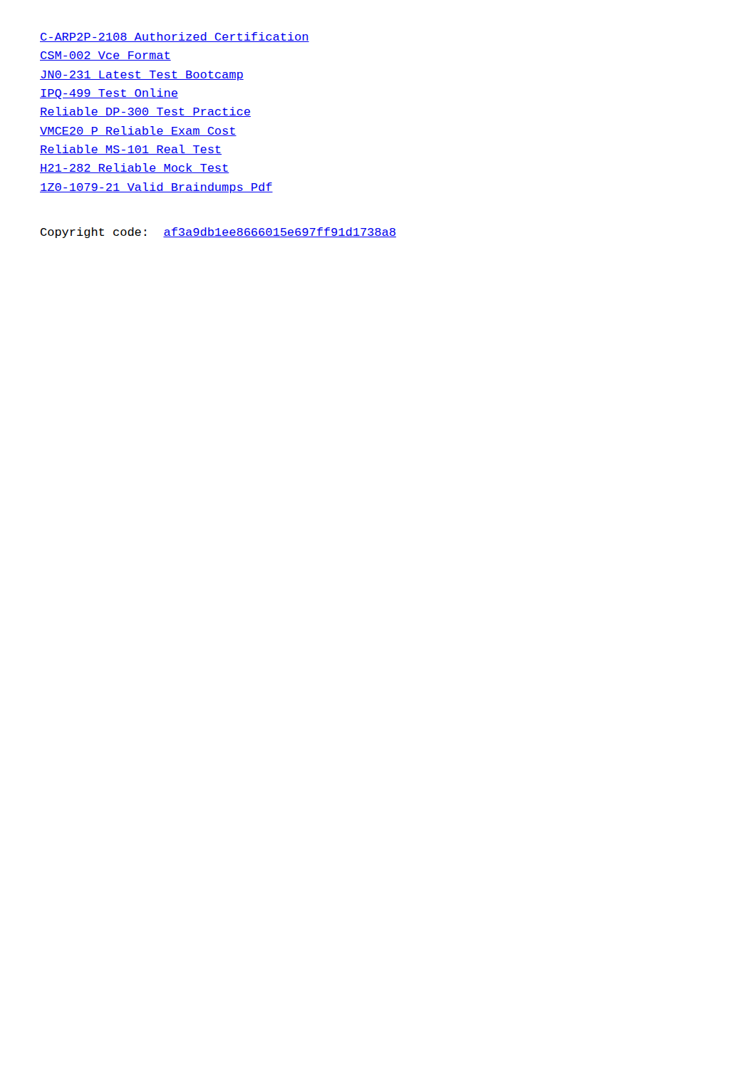C-ARP2P-2108 Authorized Certification
CSM-002 Vce Format
JN0-231 Latest Test Bootcamp
IPQ-499 Test Online
Reliable DP-300 Test Practice
VMCE20_P Reliable Exam Cost
Reliable MS-101 Real Test
H21-282 Reliable Mock Test
1Z0-1079-21 Valid Braindumps Pdf
Copyright code: af3a9db1ee8666015e697ff91d1738a8